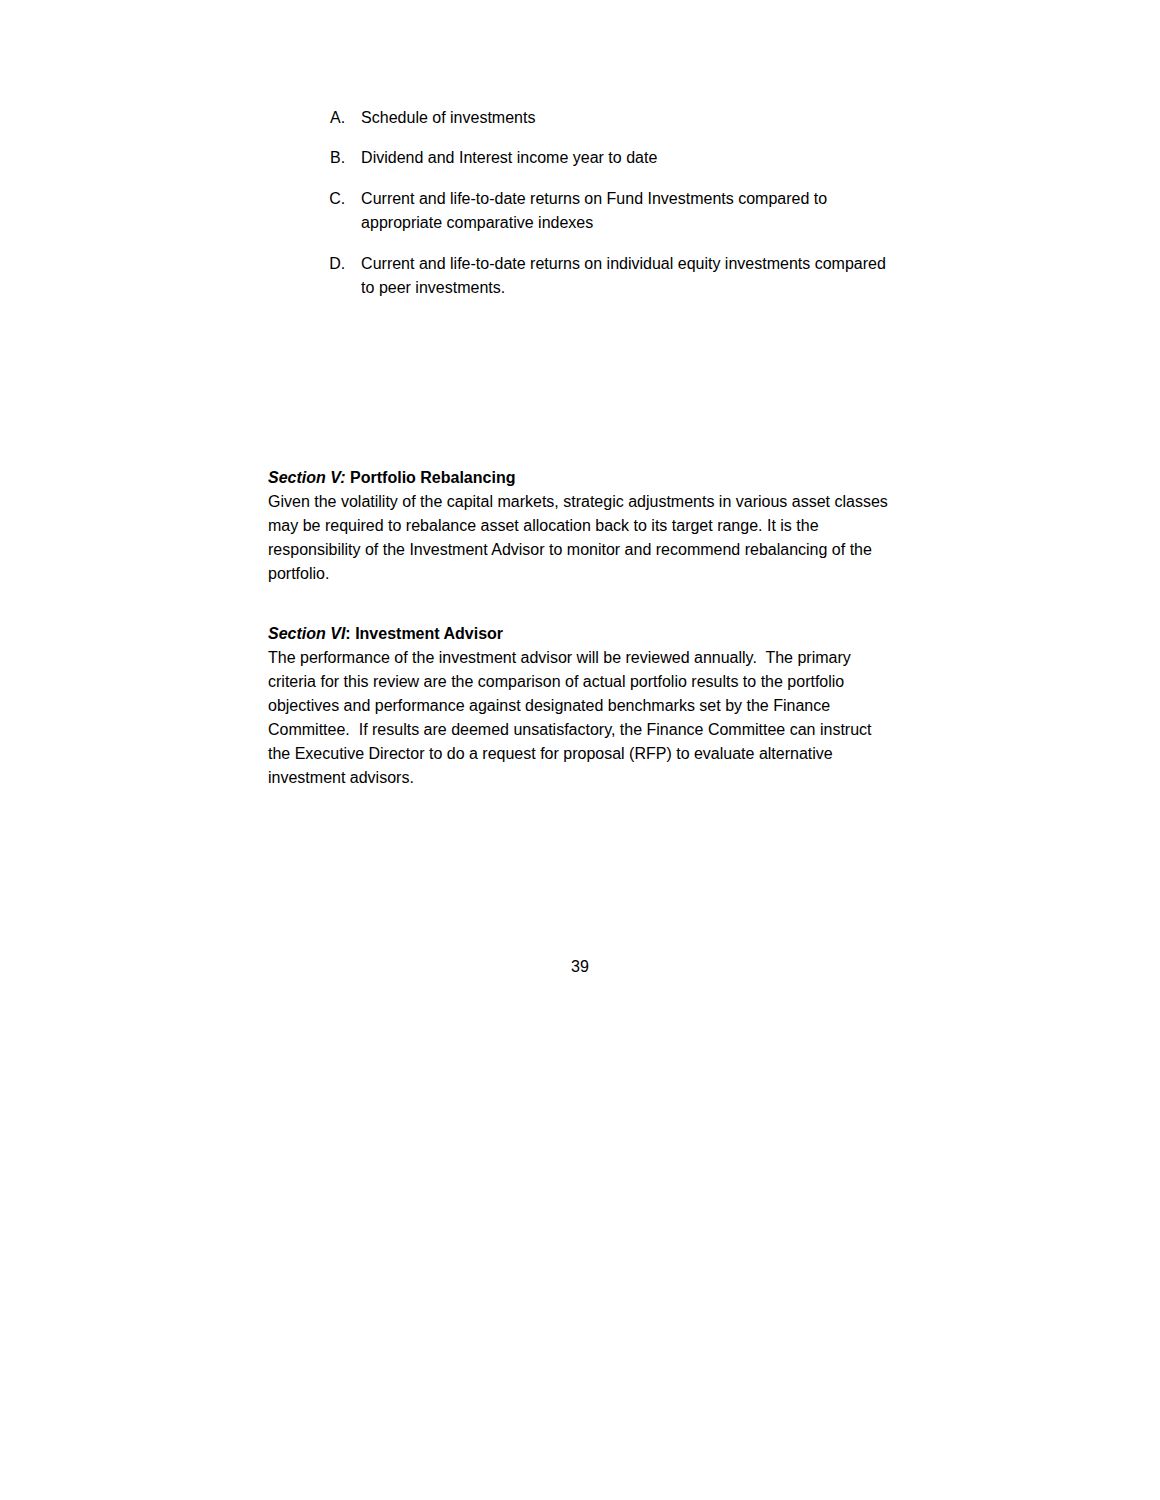Schedule of investments
Dividend and Interest income year to date
Current and life-to-date returns on Fund Investments compared to appropriate comparative indexes
Current and life-to-date returns on individual equity investments compared to peer investments.
Section V: Portfolio Rebalancing
Given the volatility of the capital markets, strategic adjustments in various asset classes may be required to rebalance asset allocation back to its target range. It is the responsibility of the Investment Advisor to monitor and recommend rebalancing of the portfolio.
Section VI: Investment Advisor
The performance of the investment advisor will be reviewed annually. The primary criteria for this review are the comparison of actual portfolio results to the portfolio objectives and performance against designated benchmarks set by the Finance Committee. If results are deemed unsatisfactory, the Finance Committee can instruct the Executive Director to do a request for proposal (RFP) to evaluate alternative investment advisors.
39